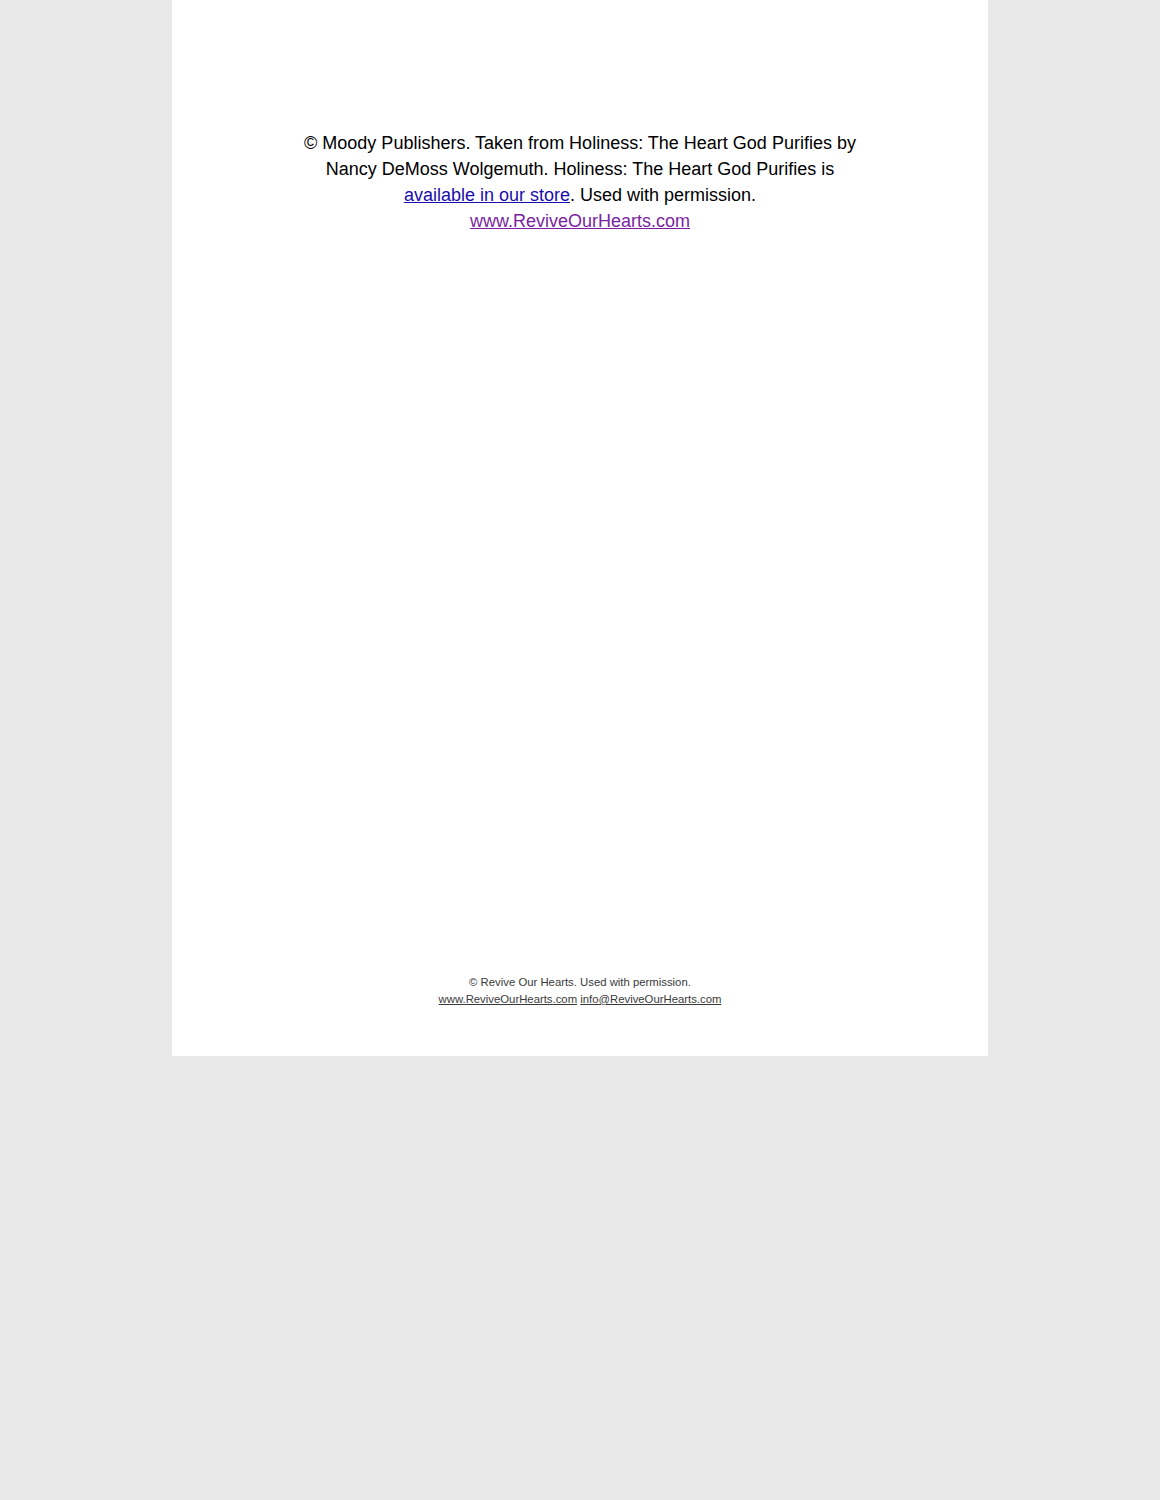© Moody Publishers. Taken from Holiness: The Heart God Purifies by Nancy DeMoss Wolgemuth. Holiness: The Heart God Purifies is available in our store. Used with permission. www.ReviveOurHearts.com
© Revive Our Hearts. Used with permission.
www.ReviveOurHearts.com info@ReviveOurHearts.com